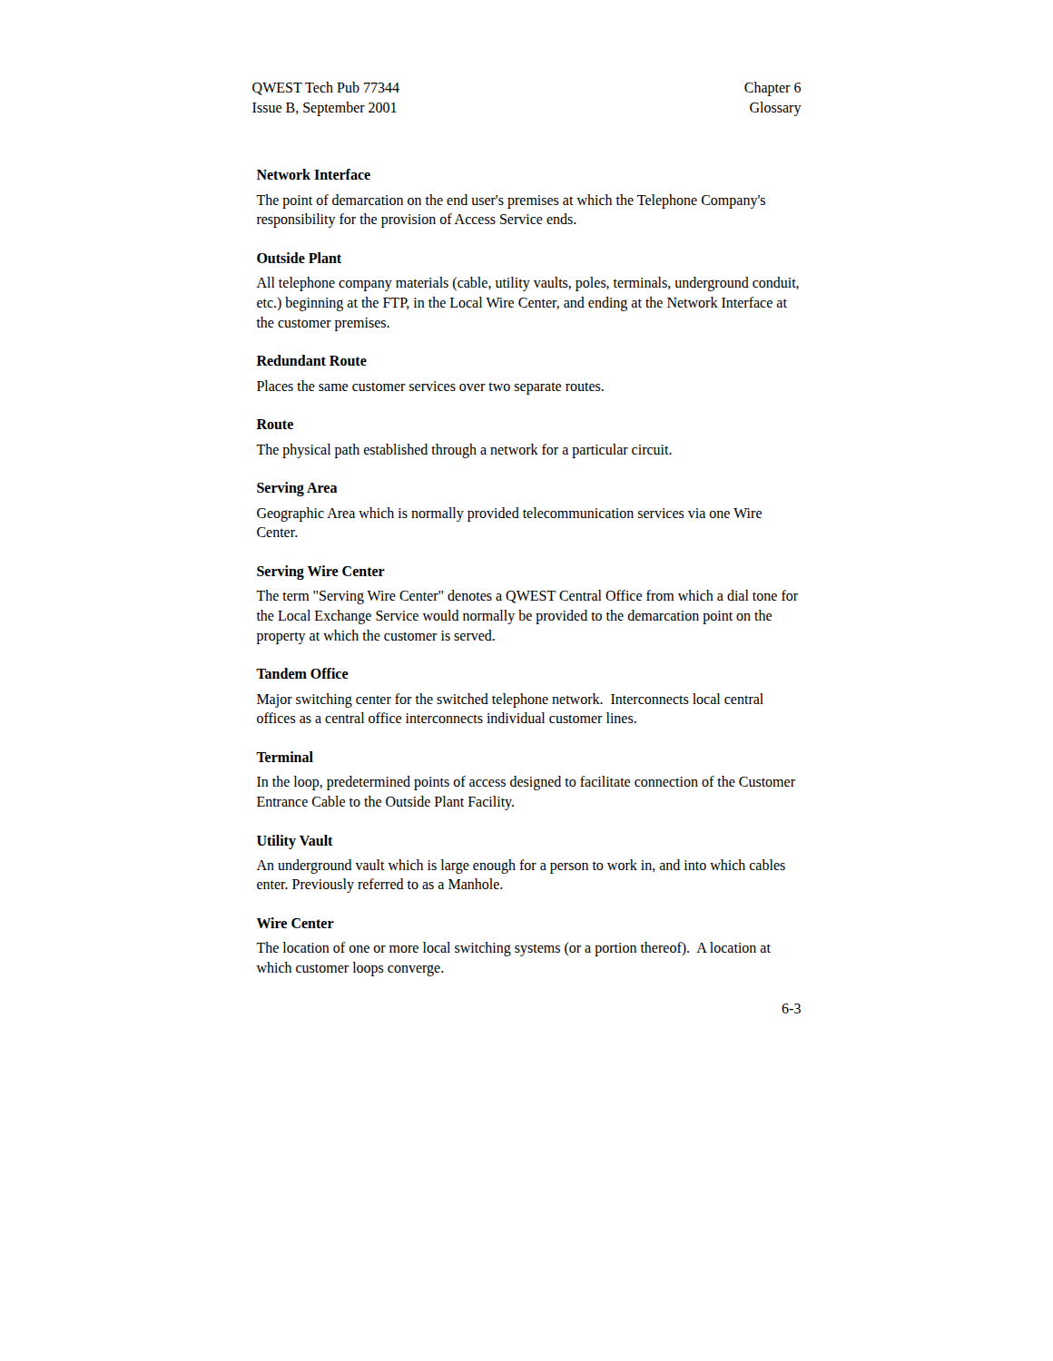| QWEST Tech Pub 77344 | Chapter 6 |
| Issue B, September 2001 | Glossary |
Network Interface
The point of demarcation on the end user's premises at which the Telephone Company's responsibility for the provision of Access Service ends.
Outside Plant
All telephone company materials (cable, utility vaults, poles, terminals, underground conduit, etc.) beginning at the FTP, in the Local Wire Center, and ending at the Network Interface at the customer premises.
Redundant Route
Places the same customer services over two separate routes.
Route
The physical path established through a network for a particular circuit.
Serving Area
Geographic Area which is normally provided telecommunication services via one Wire Center.
Serving Wire Center
The term "Serving Wire Center" denotes a QWEST Central Office from which a dial tone for the Local Exchange Service would normally be provided to the demarcation point on the property at which the customer is served.
Tandem Office
Major switching center for the switched telephone network. Interconnects local central offices as a central office interconnects individual customer lines.
Terminal
In the loop, predetermined points of access designed to facilitate connection of the Customer Entrance Cable to the Outside Plant Facility.
Utility Vault
An underground vault which is large enough for a person to work in, and into which cables enter. Previously referred to as a Manhole.
Wire Center
The location of one or more local switching systems (or a portion thereof). A location at which customer loops converge.
6-3